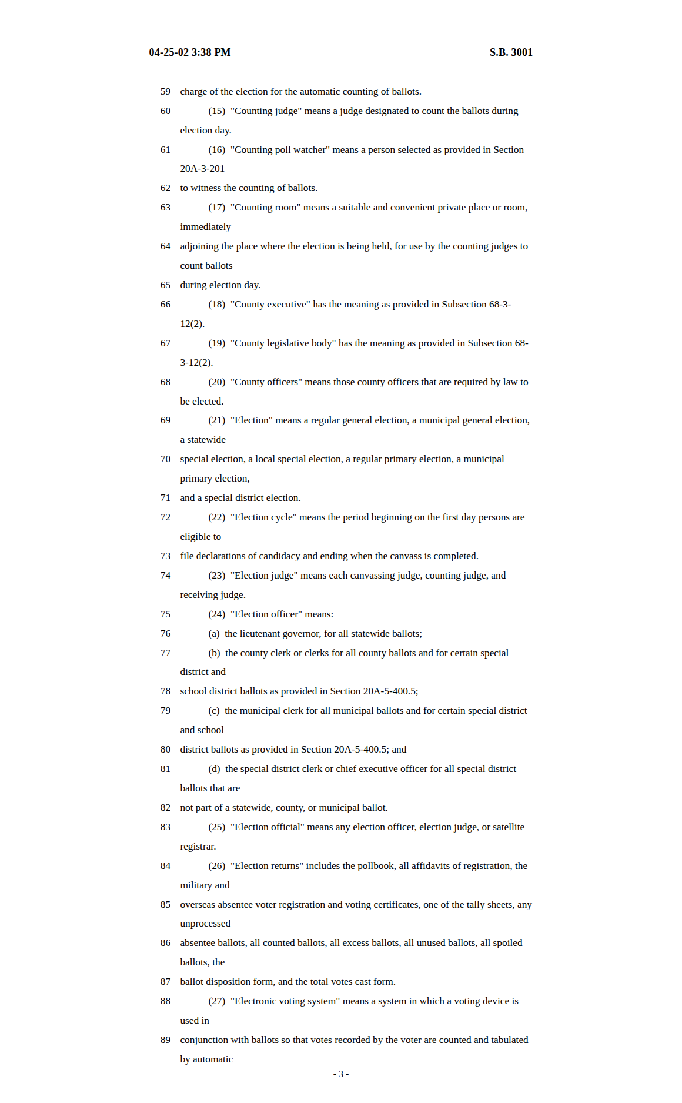04-25-02 3:38 PM S.B. 3001
charge of the election for the automatic counting of ballots.
(15) "Counting judge" means a judge designated to count the ballots during election day.
(16) "Counting poll watcher" means a person selected as provided in Section 20A-3-201
to witness the counting of ballots.
(17) "Counting room" means a suitable and convenient private place or room, immediately
adjoining the place where the election is being held, for use by the counting judges to count ballots
during election day.
(18) "County executive" has the meaning as provided in Subsection 68-3-12(2).
(19) "County legislative body" has the meaning as provided in Subsection 68-3-12(2).
(20) "County officers" means those county officers that are required by law to be elected.
(21) "Election" means a regular general election, a municipal general election, a statewide
special election, a local special election, a regular primary election, a municipal primary election,
and a special district election.
(22) "Election cycle" means the period beginning on the first day persons are eligible to
file declarations of candidacy and ending when the canvass is completed.
(23) "Election judge" means each canvassing judge, counting judge, and receiving judge.
(24) "Election officer" means:
(a) the lieutenant governor, for all statewide ballots;
(b) the county clerk or clerks for all county ballots and for certain special district and
school district ballots as provided in Section 20A-5-400.5;
(c) the municipal clerk for all municipal ballots and for certain special district and school
district ballots as provided in Section 20A-5-400.5; and
(d) the special district clerk or chief executive officer for all special district ballots that are
not part of a statewide, county, or municipal ballot.
(25) "Election official" means any election officer, election judge, or satellite registrar.
(26) "Election returns" includes the pollbook, all affidavits of registration, the military and
overseas absentee voter registration and voting certificates, one of the tally sheets, any unprocessed
absentee ballots, all counted ballots, all excess ballots, all unused ballots, all spoiled ballots, the
ballot disposition form, and the total votes cast form.
(27) "Electronic voting system" means a system in which a voting device is used in
conjunction with ballots so that votes recorded by the voter are counted and tabulated by automatic
- 3 -